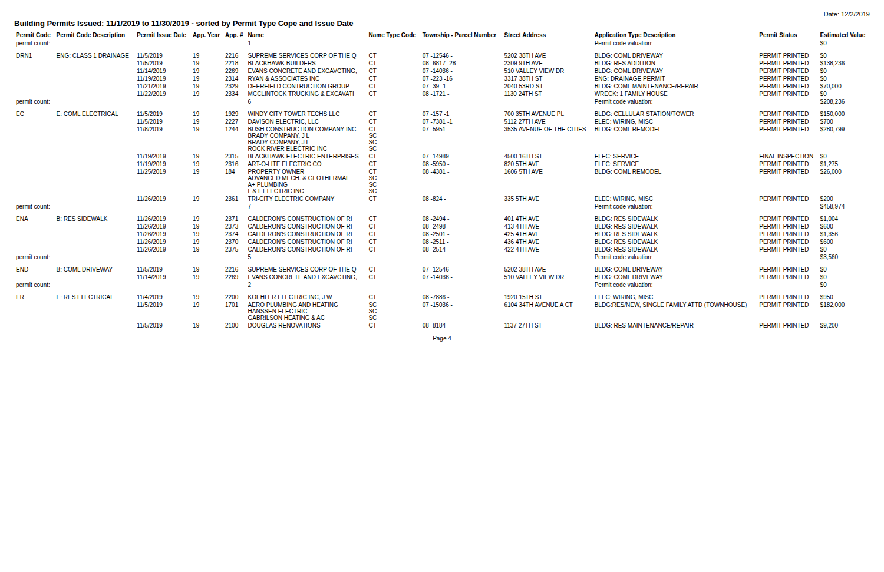Date: 12/2/2019
Building Permits Issued: 11/1/2019 to 11/30/2019 - sorted by Permit Type Cope and Issue Date
| Permit Code | Permit Code Description | Permit Issue Date | App. Year | App. # | Name | Name Type Code | Township - Parcel Number | Street Address | Application Type Description | Permit Status | Estimated Value |
| --- | --- | --- | --- | --- | --- | --- | --- | --- | --- | --- | --- |
| permit count: | 1 | | | | Permit code valuation: | $0 |
| DRN1 | ENG: CLASS 1 DRAINAGE | 11/5/2019 | 19 | 2216 | SUPREME SERVICES CORP OF THE Q | CT | 07 -12546 - | 5202 38TH AVE | BLDG: COML DRIVEWAY | PERMIT PRINTED | $0 |
| | | 11/5/2019 | 19 | 2218 | BLACKHAWK BUILDERS | CT | 08 -6817 -28 | 2309 9TH AVE | BLDG: RES ADDITION | PERMIT PRINTED | $138,236 |
| | | 11/14/2019 | 19 | 2269 | EVANS CONCRETE AND EXCAVCTING, | CT | 07 -14036 - | 510 VALLEY VIEW DR | BLDG: COML DRIVEWAY | PERMIT PRINTED | $0 |
| | | 11/19/2019 | 19 | 2314 | RYAN & ASSOCIATES INC | CT | 07 -223 -16 | 3317 38TH ST | ENG: DRAINAGE PERMIT | PERMIT PRINTED | $0 |
| | | 11/21/2019 | 19 | 2329 | DEERFIELD CONTRUCTION GROUP | CT | 07 -39 -1 | 2040 53RD ST | BLDG: COML MAINTENANCE/REPAIR | PERMIT PRINTED | $70,000 |
| | | 11/22/2019 | 19 | 2334 | MCCLINTOCK TRUCKING & EXCAVATI | CT | 08 -1721 - | 1130 24TH ST | WRECK: 1 FAMILY HOUSE | PERMIT PRINTED | $0 |
| permit count: | 6 | | | | Permit code valuation: | $208,236 |
| EC | E: COML ELECTRICAL | 11/5/2019 | 19 | 1929 | WINDY CITY TOWER TECHS LLC | CT | 07 -157 -1 | 700 35TH AVENUE PL | BLDG: CELLULAR STATION/TOWER | PERMIT PRINTED | $150,000 |
| | | 11/5/2019 | 19 | 2227 | DAVISON ELECTRIC, LLC | CT | 07 -7381 -1 | 5112 27TH AVE | ELEC: WIRING, MISC | PERMIT PRINTED | $700 |
| | | 11/8/2019 | 19 | 1244 | BUSH CONSTRUCTION COMPANY INC. BRADY COMPANY, J L BRADY COMPANY, J L ROCK RIVER ELECTRIC INC | CT SC SC SC | 07 -5951 - | 3535 AVENUE OF THE CITIES | BLDG: COML REMODEL | PERMIT PRINTED | $280,799 |
| | | 11/19/2019 | 19 | 2315 | BLACKHAWK ELECTRIC ENTERPRISES | CT | 07 -14989 - | 4500 16TH ST | ELEC: SERVICE | FINAL INSPECTION | $0 |
| | | 11/19/2019 | 19 | 2316 | ART-O-LITE ELECTRIC CO | CT | 08 -5950 - | 820 5TH AVE | ELEC: SERVICE | PERMIT PRINTED | $1,275 |
| | | 11/25/2019 | 19 | 184 | PROPERTY OWNER ADVANCED MECH. & GEOTHERMAL A+ PLUMBING L & L ELECTRIC INC | CT SC SC SC | 08 -4381 - | 1606 5TH AVE | BLDG: COML REMODEL | PERMIT PRINTED | $26,000 |
| | | 11/26/2019 | 19 | 2361 | TRI-CITY ELECTRIC COMPANY | CT | 08 -824 - | 335 5TH AVE | ELEC: WIRING, MISC | PERMIT PRINTED | $200 |
| permit count: | 7 | | | | Permit code valuation: | $458,974 |
| ENA | B: RES SIDEWALK | 11/26/2019 | 19 | 2371 | CALDERON'S CONSTRUCTION OF RI | CT | 08 -2494 - | 401 4TH AVE | BLDG: RES SIDEWALK | PERMIT PRINTED | $1,004 |
| | | 11/26/2019 | 19 | 2373 | CALDERON'S CONSTRUCTION OF RI | CT | 08 -2498 - | 413 4TH AVE | BLDG: RES SIDEWALK | PERMIT PRINTED | $600 |
| | | 11/26/2019 | 19 | 2374 | CALDERON'S CONSTRUCTION OF RI | CT | 08 -2501 - | 425 4TH AVE | BLDG: RES SIDEWALK | PERMIT PRINTED | $1,356 |
| | | 11/26/2019 | 19 | 2370 | CALDERON'S CONSTRUCTION OF RI | CT | 08 -2511 - | 436 4TH AVE | BLDG: RES SIDEWALK | PERMIT PRINTED | $600 |
| | | 11/26/2019 | 19 | 2375 | CALDERON'S CONSTRUCTION OF RI | CT | 08 -2514 - | 422 4TH AVE | BLDG: RES SIDEWALK | PERMIT PRINTED | $0 |
| permit count: | 5 | | | | Permit code valuation: | $3,560 |
| END | B: COML DRIVEWAY | 11/5/2019 | 19 | 2216 | SUPREME SERVICES CORP OF THE Q | CT | 07 -12546 - | 5202 38TH AVE | BLDG: COML DRIVEWAY | PERMIT PRINTED | $0 |
| | | 11/14/2019 | 19 | 2269 | EVANS CONCRETE AND EXCAVCTING, | CT | 07 -14036 - | 510 VALLEY VIEW DR | BLDG: COML DRIVEWAY | PERMIT PRINTED | $0 |
| permit count: | 2 | | | | Permit code valuation: | $0 |
| ER | E: RES ELECTRICAL | 11/4/2019 | 19 | 2200 | KOEHLER ELECTRIC INC, J W | CT | 08 -7886 - | 1920 15TH ST | ELEC: WIRING, MISC | PERMIT PRINTED | $950 |
| | | 11/5/2019 | 19 | 1701 | AERO PLUMBING AND HEATING HANSSEN ELECTRIC GABRILSON HEATING & AC | SC SC SC | 07 -15036 - | 6104 34TH AVENUE A CT | BLDG:RES/NEW, SINGLE FAMILY ATTD (TOWNHOUSE) | PERMIT PRINTED | $182,000 |
| | | 11/5/2019 | 19 | 2100 | DOUGLAS RENOVATIONS | CT | 08 -8184 - | 1137 27TH ST | BLDG: RES MAINTENANCE/REPAIR | PERMIT PRINTED | $9,200 |
Page 4